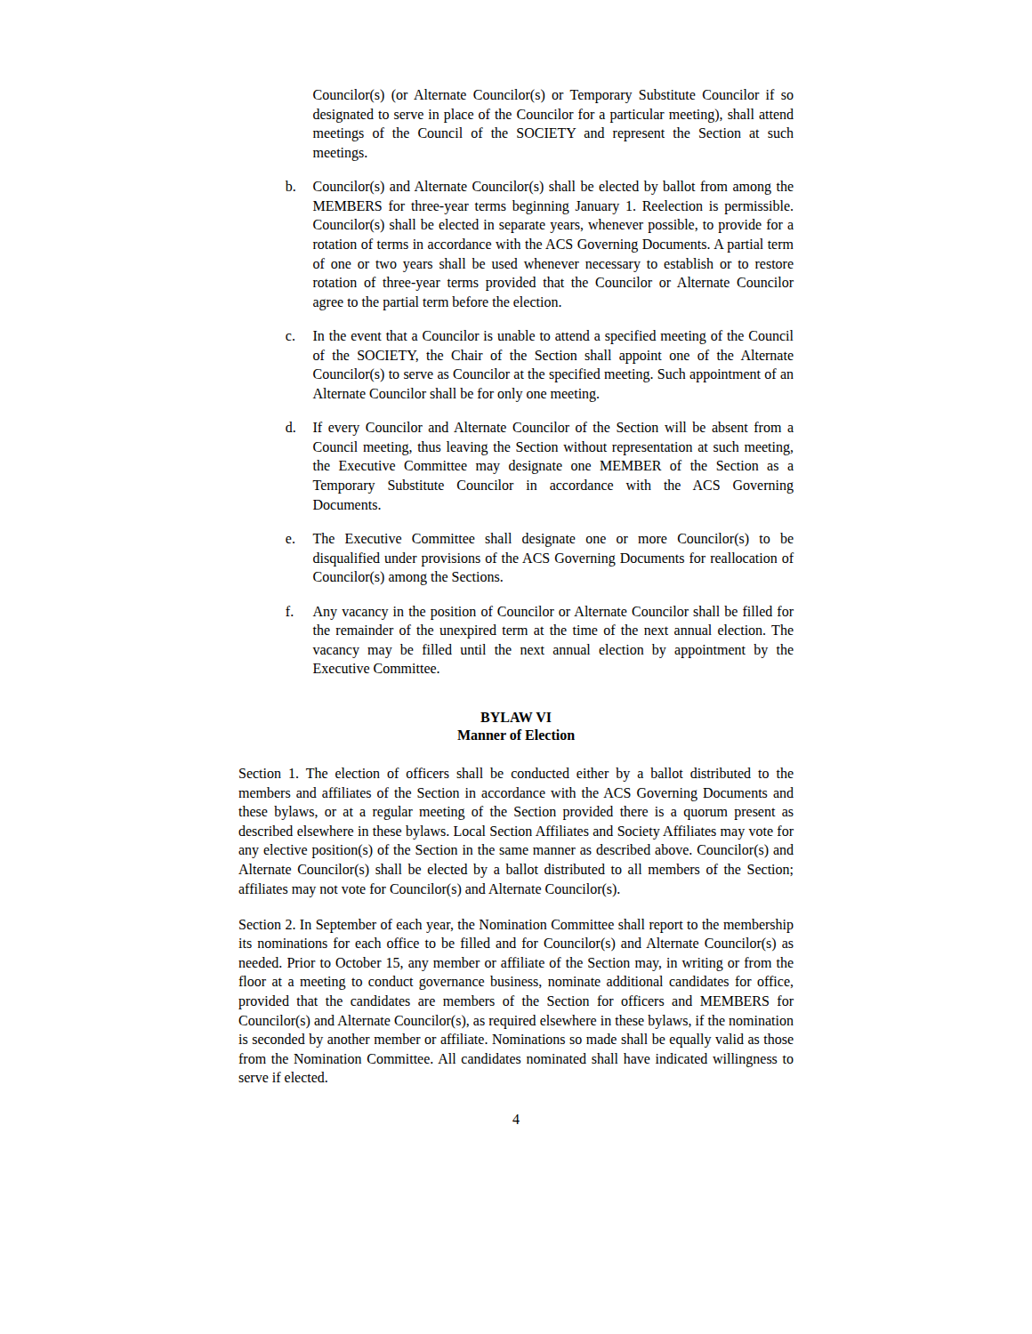Councilor(s) (or Alternate Councilor(s) or Temporary Substitute Councilor if so designated to serve in place of the Councilor for a particular meeting), shall attend meetings of the Council of the SOCIETY and represent the Section at such meetings.
b. Councilor(s) and Alternate Councilor(s) shall be elected by ballot from among the MEMBERS for three-year terms beginning January 1. Reelection is permissible. Councilor(s) shall be elected in separate years, whenever possible, to provide for a rotation of terms in accordance with the ACS Governing Documents. A partial term of one or two years shall be used whenever necessary to establish or to restore rotation of three-year terms provided that the Councilor or Alternate Councilor agree to the partial term before the election.
c. In the event that a Councilor is unable to attend a specified meeting of the Council of the SOCIETY, the Chair of the Section shall appoint one of the Alternate Councilor(s) to serve as Councilor at the specified meeting. Such appointment of an Alternate Councilor shall be for only one meeting.
d. If every Councilor and Alternate Councilor of the Section will be absent from a Council meeting, thus leaving the Section without representation at such meeting, the Executive Committee may designate one MEMBER of the Section as a Temporary Substitute Councilor in accordance with the ACS Governing Documents.
e. The Executive Committee shall designate one or more Councilor(s) to be disqualified under provisions of the ACS Governing Documents for reallocation of Councilor(s) among the Sections.
f. Any vacancy in the position of Councilor or Alternate Councilor shall be filled for the remainder of the unexpired term at the time of the next annual election. The vacancy may be filled until the next annual election by appointment by the Executive Committee.
BYLAW VI
Manner of Election
Section 1. The election of officers shall be conducted either by a ballot distributed to the members and affiliates of the Section in accordance with the ACS Governing Documents and these bylaws, or at a regular meeting of the Section provided there is a quorum present as described elsewhere in these bylaws. Local Section Affiliates and Society Affiliates may vote for any elective position(s) of the Section in the same manner as described above. Councilor(s) and Alternate Councilor(s) shall be elected by a ballot distributed to all members of the Section; affiliates may not vote for Councilor(s) and Alternate Councilor(s).
Section 2. In September of each year, the Nomination Committee shall report to the membership its nominations for each office to be filled and for Councilor(s) and Alternate Councilor(s) as needed. Prior to October 15, any member or affiliate of the Section may, in writing or from the floor at a meeting to conduct governance business, nominate additional candidates for office, provided that the candidates are members of the Section for officers and MEMBERS for Councilor(s) and Alternate Councilor(s), as required elsewhere in these bylaws, if the nomination is seconded by another member or affiliate. Nominations so made shall be equally valid as those from the Nomination Committee. All candidates nominated shall have indicated willingness to serve if elected.
4